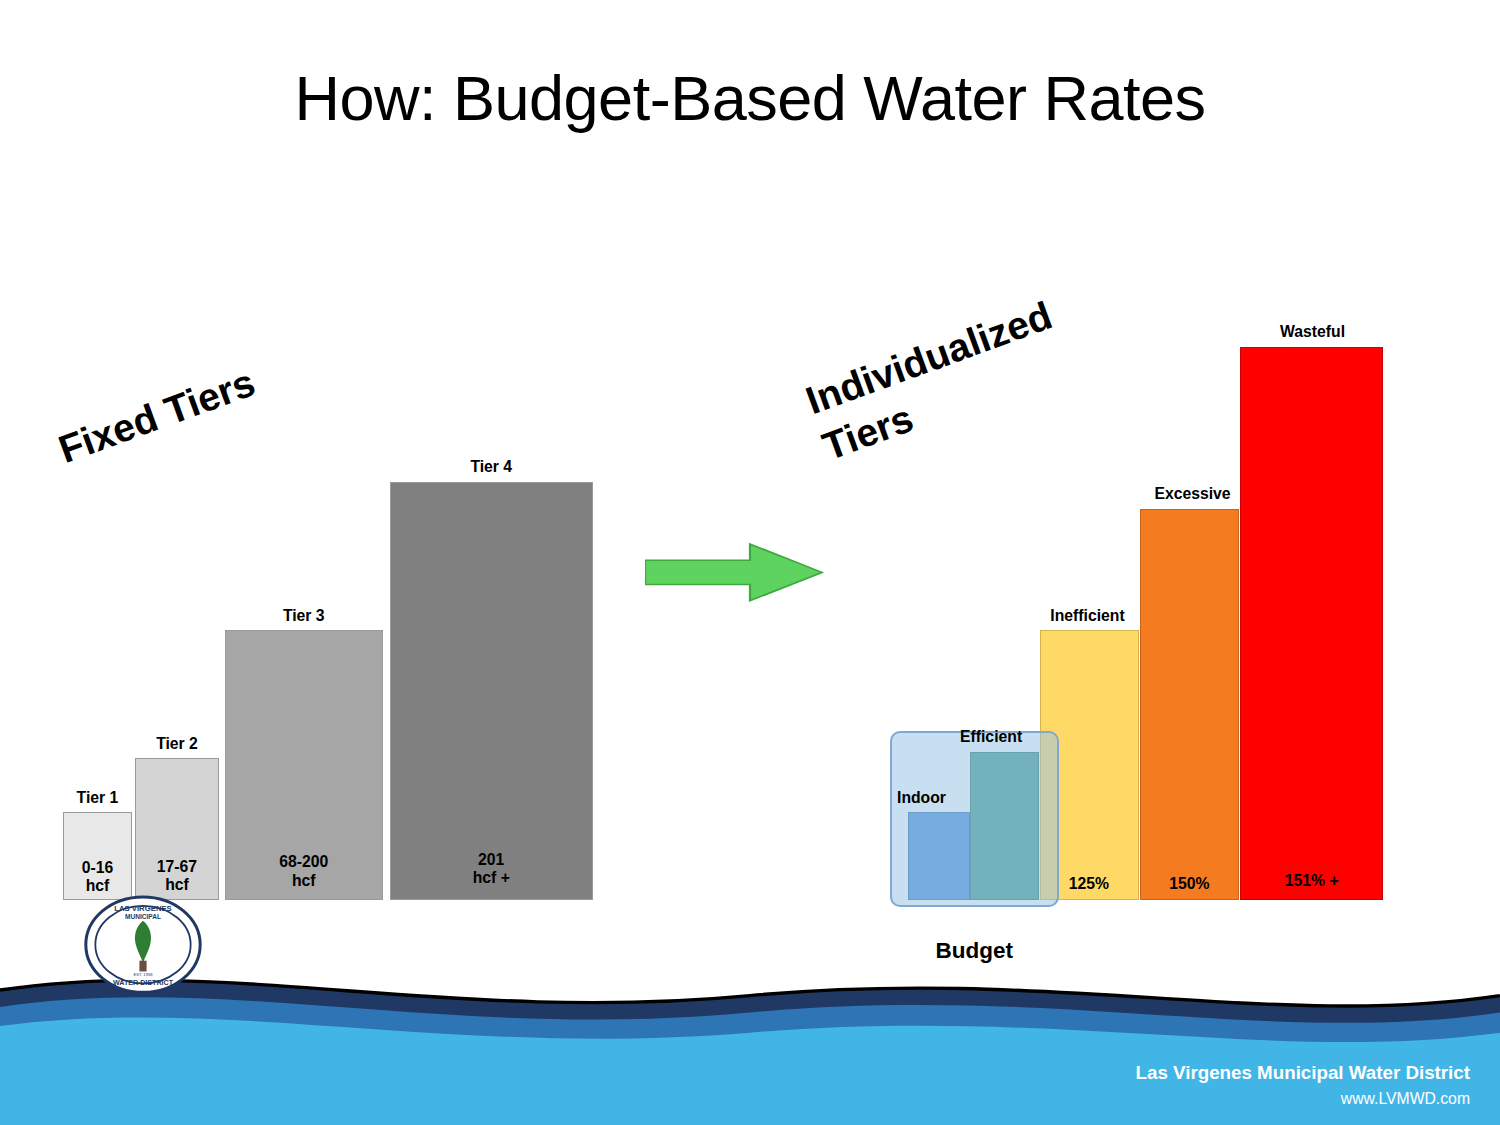How: Budget-Based Water Rates
0-16
hcf
17-67
hcf
68-200
hcf
201
hcf +
Tier 1
Tier 2
Tier 3
Tier 4
Fixed Tiers
125%
150%
151% +
Budget
Indoor
Efficient
Inefficient
Excessive
Wasteful
Individualized
Tiers
LAS VIRGENES MUNICIPAL WATER DISTRICT EST. 1958
Las Virgenes Municipal Water District
www.LVMWD.com